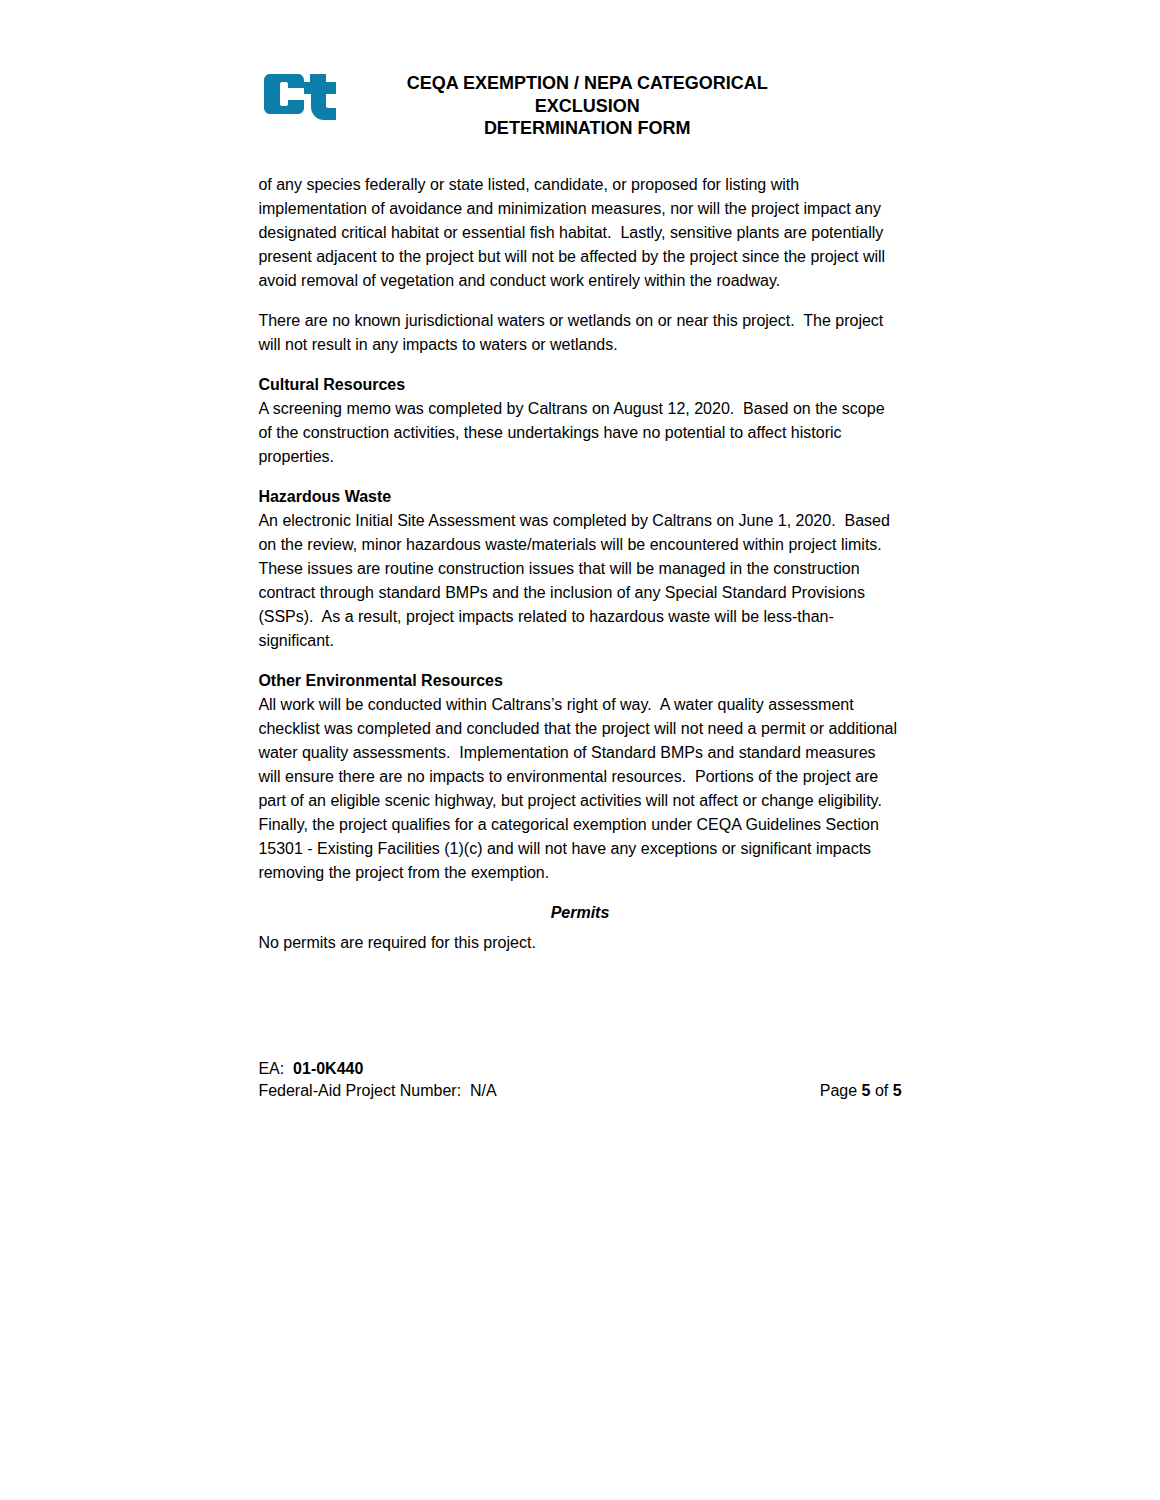CEQA EXEMPTION / NEPA CATEGORICAL EXCLUSION
DETERMINATION FORM
of any species federally or state listed, candidate, or proposed for listing with implementation of avoidance and minimization measures, nor will the project impact any designated critical habitat or essential fish habitat. Lastly, sensitive plants are potentially present adjacent to the project but will not be affected by the project since the project will avoid removal of vegetation and conduct work entirely within the roadway.
There are no known jurisdictional waters or wetlands on or near this project. The project will not result in any impacts to waters or wetlands.
Cultural Resources
A screening memo was completed by Caltrans on August 12, 2020. Based on the scope of the construction activities, these undertakings have no potential to affect historic properties.
Hazardous Waste
An electronic Initial Site Assessment was completed by Caltrans on June 1, 2020. Based on the review, minor hazardous waste/materials will be encountered within project limits. These issues are routine construction issues that will be managed in the construction contract through standard BMPs and the inclusion of any Special Standard Provisions (SSPs). As a result, project impacts related to hazardous waste will be less-than-significant.
Other Environmental Resources
All work will be conducted within Caltrans’s right of way. A water quality assessment checklist was completed and concluded that the project will not need a permit or additional water quality assessments. Implementation of Standard BMPs and standard measures will ensure there are no impacts to environmental resources. Portions of the project are part of an eligible scenic highway, but project activities will not affect or change eligibility. Finally, the project qualifies for a categorical exemption under CEQA Guidelines Section 15301 - Existing Facilities (1)(c) and will not have any exceptions or significant impacts removing the project from the exemption.
Permits
No permits are required for this project.
EA: 01-0K440
Federal-Aid Project Number: N/A
Page 5 of 5